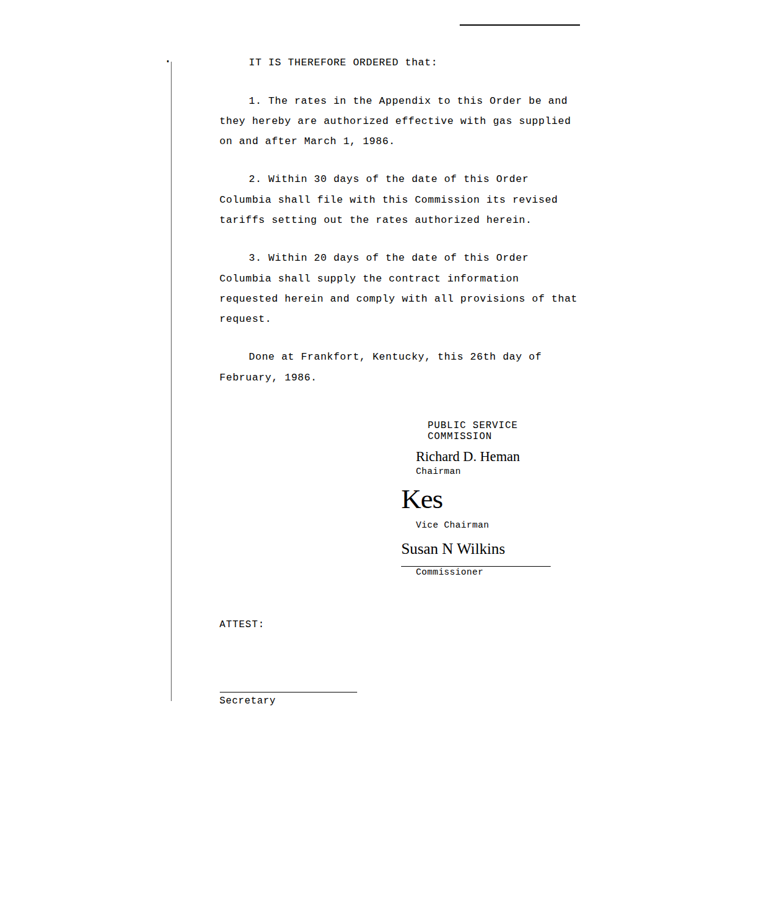·
IT IS THEREFORE ORDERED that:
1. The rates in the Appendix to this Order be and they hereby are authorized effective with gas supplied on and after March 1, 1986.
2. Within 30 days of the date of this Order Columbia shall file with this Commission its revised tariffs setting out the rates authorized herein.
3. Within 20 days of the date of this Order Columbia shall supply the contract information requested herein and comply with all provisions of that request.
Done at Frankfort, Kentucky, this 26th day of February, 1986.
PUBLIC SERVICE COMMISSION
Richard D. Heman
Chairman
Kes
Vice Chairman
Susan N Wilkins
Commissioner
ATTEST:
Secretary